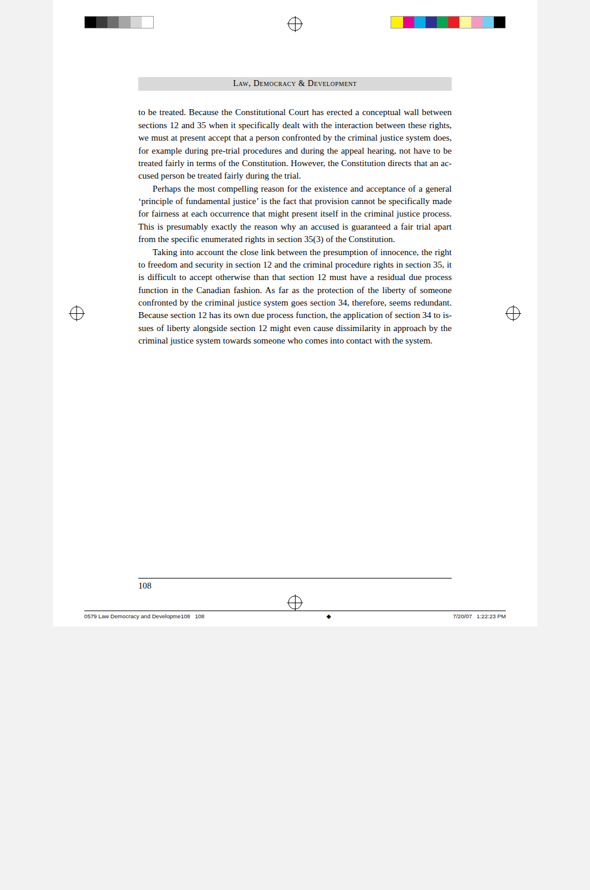Law, Democracy & Development
to be treated. Because the Constitutional Court has erected a conceptual wall between sections 12 and 35 when it specifically dealt with the interaction between these rights, we must at present accept that a person confronted by the criminal justice system does, for example during pre-trial procedures and during the appeal hearing, not have to be treated fairly in terms of the Constitution. However, the Constitution directs that an accused person be treated fairly during the trial.
Perhaps the most compelling reason for the existence and acceptance of a general ‘principle of fundamental justice’ is the fact that provision cannot be specifically made for fairness at each occurrence that might present itself in the criminal justice process. This is presumably exactly the reason why an accused is guaranteed a fair trial apart from the specific enumerated rights in section 35(3) of the Constitution.
Taking into account the close link between the presumption of innocence, the right to freedom and security in section 12 and the criminal procedure rights in section 35, it is difficult to accept otherwise than that section 12 must have a residual due process function in the Canadian fashion. As far as the protection of the liberty of someone confronted by the criminal justice system goes section 34, therefore, seems redundant. Because section 12 has its own due process function, the application of section 34 to issues of liberty alongside section 12 might even cause dissimilarity in approach by the criminal justice system towards someone who comes into contact with the system.
108
0579 Law Democracy and Developme108 108
◆
7/20/07 1:22:23 PM